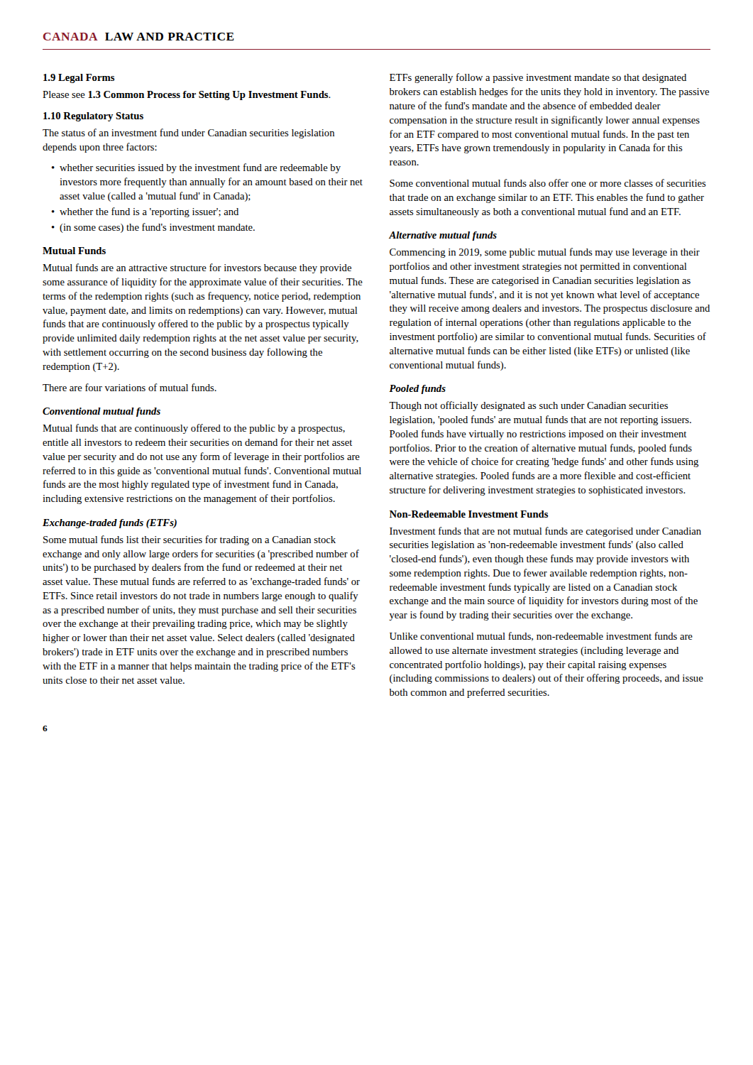CANADA LAW AND PRACTICE
1.9 Legal Forms
Please see 1.3 Common Process for Setting Up Investment Funds.
1.10 Regulatory Status
The status of an investment fund under Canadian securities legislation depends upon three factors:
whether securities issued by the investment fund are redeemable by investors more frequently than annually for an amount based on their net asset value (called a 'mutual fund' in Canada);
whether the fund is a 'reporting issuer'; and
(in some cases) the fund's investment mandate.
Mutual Funds
Mutual funds are an attractive structure for investors because they provide some assurance of liquidity for the approximate value of their securities. The terms of the redemption rights (such as frequency, notice period, redemption value, payment date, and limits on redemptions) can vary. However, mutual funds that are continuously offered to the public by a prospectus typically provide unlimited daily redemption rights at the net asset value per security, with settlement occurring on the second business day following the redemption (T+2).
There are four variations of mutual funds.
Conventional mutual funds
Mutual funds that are continuously offered to the public by a prospectus, entitle all investors to redeem their securities on demand for their net asset value per security and do not use any form of leverage in their portfolios are referred to in this guide as 'conventional mutual funds'. Conventional mutual funds are the most highly regulated type of investment fund in Canada, including extensive restrictions on the management of their portfolios.
Exchange-traded funds (ETFs)
Some mutual funds list their securities for trading on a Canadian stock exchange and only allow large orders for securities (a 'prescribed number of units') to be purchased by dealers from the fund or redeemed at their net asset value. These mutual funds are referred to as 'exchange-traded funds' or ETFs. Since retail investors do not trade in numbers large enough to qualify as a prescribed number of units, they must purchase and sell their securities over the exchange at their prevailing trading price, which may be slightly higher or lower than their net asset value. Select dealers (called 'designated brokers') trade in ETF units over the exchange and in prescribed numbers with the ETF in a manner that helps maintain the trading price of the ETF's units close to their net asset value.
ETFs generally follow a passive investment mandate so that designated brokers can establish hedges for the units they hold in inventory. The passive nature of the fund's mandate and the absence of embedded dealer compensation in the structure result in significantly lower annual expenses for an ETF compared to most conventional mutual funds. In the past ten years, ETFs have grown tremendously in popularity in Canada for this reason.
Some conventional mutual funds also offer one or more classes of securities that trade on an exchange similar to an ETF. This enables the fund to gather assets simultaneously as both a conventional mutual fund and an ETF.
Alternative mutual funds
Commencing in 2019, some public mutual funds may use leverage in their portfolios and other investment strategies not permitted in conventional mutual funds. These are categorised in Canadian securities legislation as 'alternative mutual funds', and it is not yet known what level of acceptance they will receive among dealers and investors. The prospectus disclosure and regulation of internal operations (other than regulations applicable to the investment portfolio) are similar to conventional mutual funds. Securities of alternative mutual funds can be either listed (like ETFs) or unlisted (like conventional mutual funds).
Pooled funds
Though not officially designated as such under Canadian securities legislation, 'pooled funds' are mutual funds that are not reporting issuers. Pooled funds have virtually no restrictions imposed on their investment portfolios. Prior to the creation of alternative mutual funds, pooled funds were the vehicle of choice for creating 'hedge funds' and other funds using alternative strategies. Pooled funds are a more flexible and cost-efficient structure for delivering investment strategies to sophisticated investors.
Non-Redeemable Investment Funds
Investment funds that are not mutual funds are categorised under Canadian securities legislation as 'non-redeemable investment funds' (also called 'closed-end funds'), even though these funds may provide investors with some redemption rights. Due to fewer available redemption rights, non-redeemable investment funds typically are listed on a Canadian stock exchange and the main source of liquidity for investors during most of the year is found by trading their securities over the exchange.
Unlike conventional mutual funds, non-redeemable investment funds are allowed to use alternate investment strategies (including leverage and concentrated portfolio holdings), pay their capital raising expenses (including commissions to dealers) out of their offering proceeds, and issue both common and preferred securities.
6